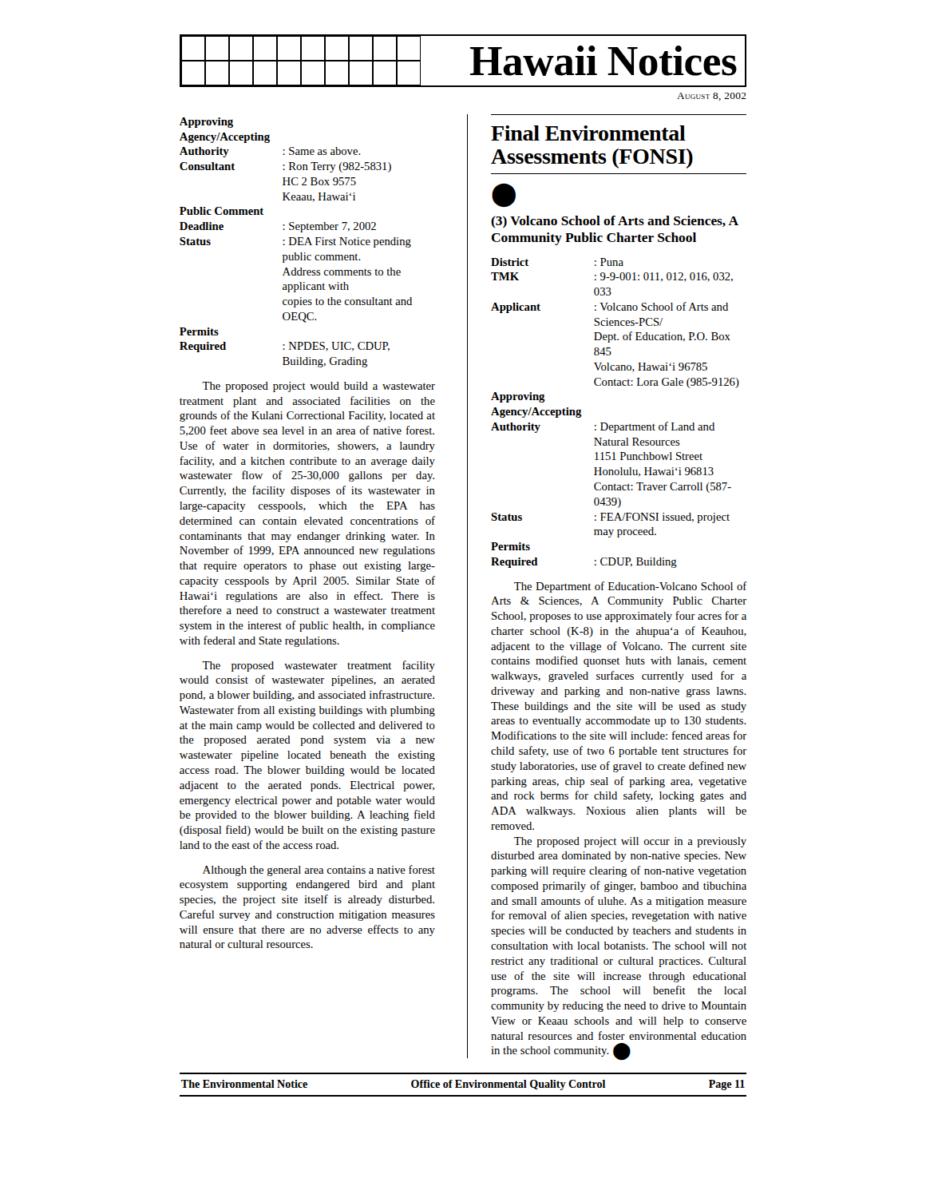Hawaii Notices
August 8, 2002
Approving Agency/Accepting
Authority
: Same as above.
Consultant
: Ron Terry (982-5831) HC 2 Box 9575 Keaau, Hawaiʻi
Public Comment
Deadline
: September 7, 2002
Status
: DEA First Notice pending public comment. Address comments to the applicant with copies to the consultant and OEQC.
Permits
Required
: NPDES, UIC, CDUP, Building, Grading
The proposed project would build a wastewater treatment plant and associated facilities on the grounds of the Kulani Correctional Facility, located at 5,200 feet above sea level in an area of native forest. Use of water in dormitories, showers, a laundry facility, and a kitchen contribute to an average daily wastewater flow of 25-30,000 gallons per day. Currently, the facility disposes of its wastewater in large-capacity cesspools, which the EPA has determined can contain elevated concentrations of contaminants that may endanger drinking water. In November of 1999, EPA announced new regulations that require operators to phase out existing large-capacity cesspools by April 2005. Similar State of Hawaiʻi regulations are also in effect. There is therefore a need to construct a wastewater treatment system in the interest of public health, in compliance with federal and State regulations.
The proposed wastewater treatment facility would consist of wastewater pipelines, an aerated pond, a blower building, and associated infrastructure. Wastewater from all existing buildings with plumbing at the main camp would be collected and delivered to the proposed aerated pond system via a new wastewater pipeline located beneath the existing access road. The blower building would be located adjacent to the aerated ponds. Electrical power, emergency electrical power and potable water would be provided to the blower building. A leaching field (disposal field) would be built on the existing pasture land to the east of the access road.
Although the general area contains a native forest ecosystem supporting endangered bird and plant species, the project site itself is already disturbed. Careful survey and construction mitigation measures will ensure that there are no adverse effects to any natural or cultural resources.
Final Environmental Assessments (FONSI)
⬤
(3) Volcano School of Arts and Sciences, A Community Public Charter School
District
: Puna
TMK
: 9-9-001: 011, 012, 016, 032, 033
Applicant
: Volcano School of Arts and Sciences-PCS/ Dept. of Education, P.O. Box 845 Volcano, Hawaiʻi 96785 Contact: Lora Gale (985-9126)
Approving Agency/Accepting
Authority
: Department of Land and Natural Resources 1151 Punchbowl Street Honolulu, Hawaiʻi 96813 Contact: Traver Carroll (587-0439)
Status
: FEA/FONSI issued, project may proceed.
Permits
Required
: CDUP, Building
The Department of Education-Volcano School of Arts & Sciences, A Community Public Charter School, proposes to use approximately four acres for a charter school (K-8) in the ahupuaʻa of Keauhou, adjacent to the village of Volcano. The current site contains modified quonset huts with lanais, cement walkways, graveled surfaces currently used for a driveway and parking and non-native grass lawns. These buildings and the site will be used as study areas to eventually accommodate up to 130 students. Modifications to the site will include: fenced areas for child safety, use of two 6 portable tent structures for study laboratories, use of gravel to create defined new parking areas, chip seal of parking area, vegetative and rock berms for child safety, locking gates and ADA walkways. Noxious alien plants will be removed.
The proposed project will occur in a previously disturbed area dominated by non-native species. New parking will require clearing of non-native vegetation composed primarily of ginger, bamboo and tibuchina and small amounts of uluhe. As a mitigation measure for removal of alien species, revegetation with native species will be conducted by teachers and students in consultation with local botanists. The school will not restrict any traditional or cultural practices. Cultural use of the site will increase through educational programs. The school will benefit the local community by reducing the need to drive to Mountain View or Keaau schools and will help to conserve natural resources and foster environmental education in the school community. ⬤
The Environmental Notice
Office of Environmental Quality Control
Page 11